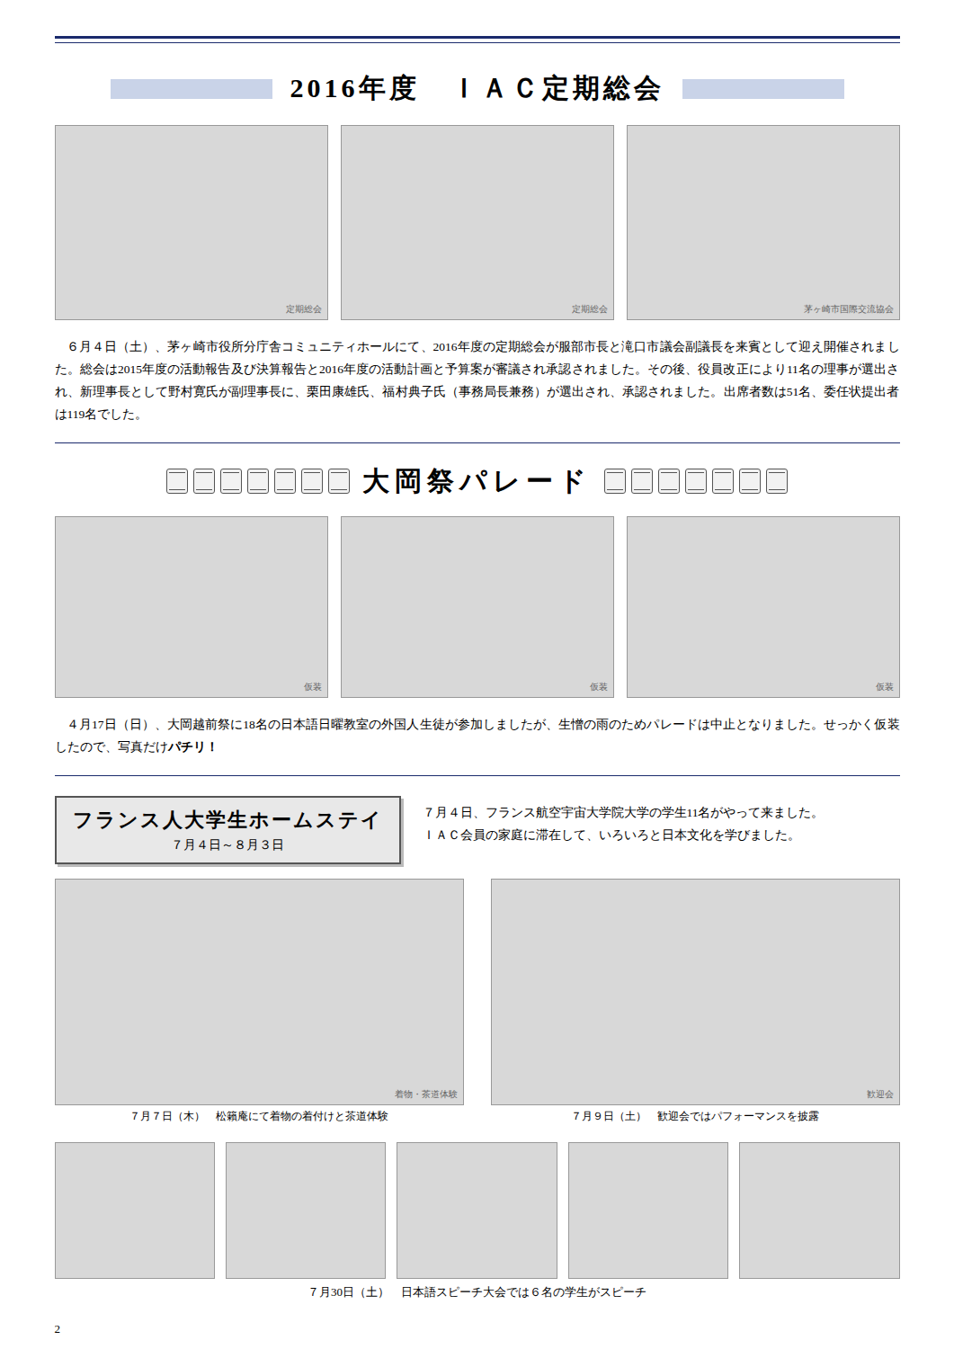2016年度　ＩＡＣ定期総会
定期総会
定期総会
茅ヶ崎市国際交流協会
６月４日（土）、茅ヶ崎市役所分庁舎コミュニティホールにて、2016年度の定期総会が服部市長と滝口市議会副議長を来賓として迎え開催されました。総会は2015年度の活動報告及び決算報告と2016年度の活動計画と予算案が審議され承認されました。その後、役員改正により11名の理事が選出され、新理事長として野村寛氏が副理事長に、栗田康雄氏、福村典子氏（事務局長兼務）が選出され、承認されました。出席者数は51名、委任状提出者は119名でした。
大岡祭パレード
仮装
仮装
仮装
４月17日（日）、大岡越前祭に18名の日本語日曜教室の外国人生徒が参加しましたが、生憎の雨のためパレードは中止となりました。せっかく仮装したので、写真だけパチリ！
フランス人大学生ホームステイ
７月４日～８月３日
７月４日、フランス航空宇宙大学院大学の学生11名がやって来ました。
ＩＡＣ会員の家庭に滞在して、いろいろと日本文化を学びました。
着物・茶道体験
７月７日（木）　松籟庵にて着物の着付けと茶道体験
歓迎会
７月９日（土）　歓迎会ではパフォーマンスを披露
７月30日（土）　日本語スピーチ大会では６名の学生がスピーチ
2